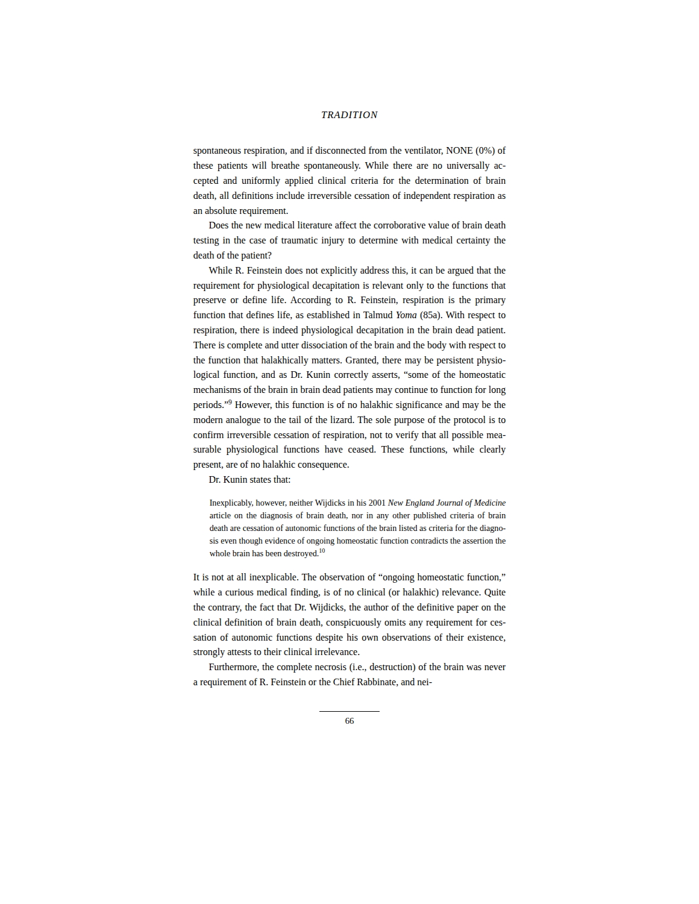TRADITION
spontaneous respiration, and if disconnected from the ventilator, NONE (0%) of these patients will breathe spontaneously. While there are no universally accepted and uniformly applied clinical criteria for the determination of brain death, all definitions include irreversible cessation of independent respiration as an absolute requirement.
Does the new medical literature affect the corroborative value of brain death testing in the case of traumatic injury to determine with medical certainty the death of the patient?
While R. Feinstein does not explicitly address this, it can be argued that the requirement for physiological decapitation is relevant only to the functions that preserve or define life. According to R. Feinstein, respiration is the primary function that defines life, as established in Talmud Yoma (85a). With respect to respiration, there is indeed physiological decapitation in the brain dead patient. There is complete and utter dissociation of the brain and the body with respect to the function that halakhically matters. Granted, there may be persistent physiological function, and as Dr. Kunin correctly asserts, “some of the homeostatic mechanisms of the brain in brain dead patients may continue to function for long periods.”9 However, this function is of no halakhic significance and may be the modern analogue to the tail of the lizard. The sole purpose of the protocol is to confirm irreversible cessation of respiration, not to verify that all possible measurable physiological functions have ceased. These functions, while clearly present, are of no halakhic consequence.
Dr. Kunin states that:
Inexplicably, however, neither Wijdicks in his 2001 New England Journal of Medicine article on the diagnosis of brain death, nor in any other published criteria of brain death are cessation of autonomic functions of the brain listed as criteria for the diagnosis even though evidence of ongoing homeostatic function contradicts the assertion the whole brain has been destroyed.10
It is not at all inexplicable. The observation of “ongoing homeostatic function,” while a curious medical finding, is of no clinical (or halakhic) relevance. Quite the contrary, the fact that Dr. Wijdicks, the author of the definitive paper on the clinical definition of brain death, conspicuously omits any requirement for cessation of autonomic functions despite his own observations of their existence, strongly attests to their clinical irrelevance.
Furthermore, the complete necrosis (i.e., destruction) of the brain was never a requirement of R. Feinstein or the Chief Rabbinate, and nei-
66